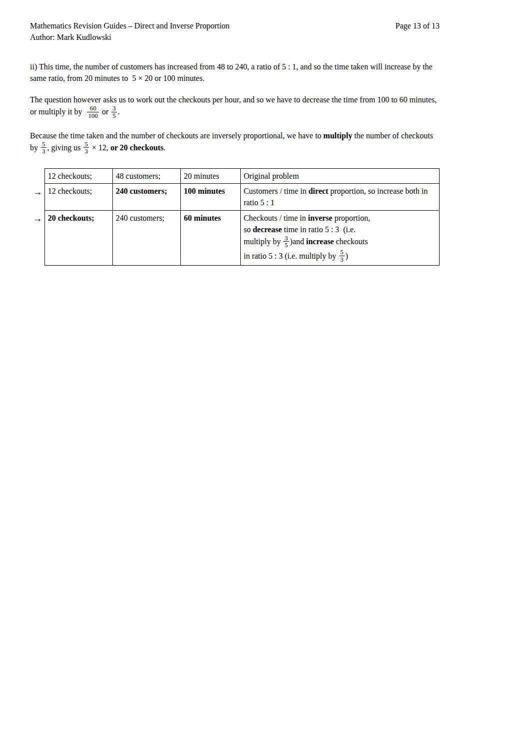Mathematics Revision Guides – Direct and Inverse Proportion
Page 13 of 13
Author: Mark Kudlowski
ii) This time, the number of customers has increased from 48 to 240, a ratio of 5 : 1, and so the time taken will increase by the same ratio, from 20 minutes to 5 × 20 or 100 minutes.
The question however asks us to work out the checkouts per hour, and so we have to decrease the time from 100 to 60 minutes, or multiply it by 60100 or 35.
Because the time taken and the number of checkouts are inversely proportional, we have to multiply the number of checkouts by 53, giving us 53 × 12, or 20 checkouts.
| | 12 checkouts; | 48 customers; | 20 minutes | Original problem |
| → | 12 checkouts; | 240 customers; | 100 minutes | Customers / time in direct proportion, so increase both in ratio 5 : 1 |
| → | 20 checkouts; | 240 customers; | 60 minutes | Checkouts / time in inverse proportion, so decrease time in ratio 5 : 3 (i.e. multiply by 3 5 )and increase checkouts in ratio 5 : 3 (i.e. multiply by 5 3 ) |